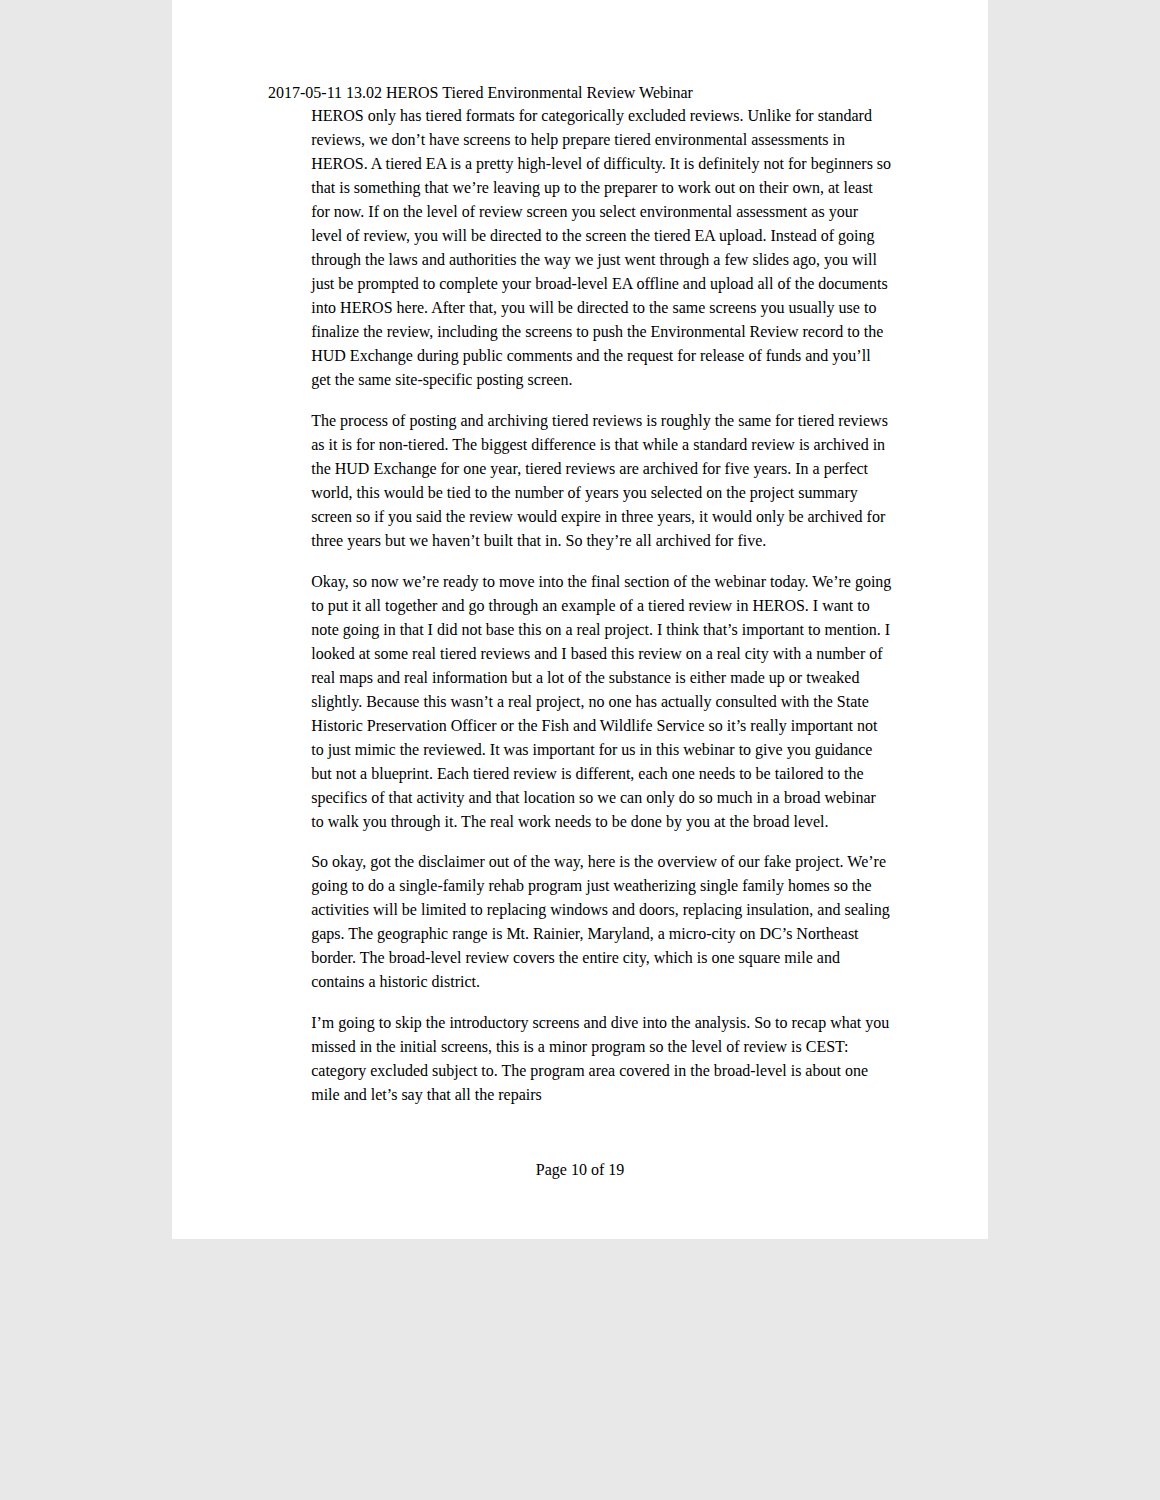2017-05-11 13.02 HEROS Tiered Environmental Review Webinar
HEROS only has tiered formats for categorically excluded reviews. Unlike for standard reviews, we don’t have screens to help prepare tiered environmental assessments in HEROS. A tiered EA is a pretty high-level of difficulty. It is definitely not for beginners so that is something that we’re leaving up to the preparer to work out on their own, at least for now. If on the level of review screen you select environmental assessment as your level of review, you will be directed to the screen the tiered EA upload. Instead of going through the laws and authorities the way we just went through a few slides ago, you will just be prompted to complete your broad-level EA offline and upload all of the documents into HEROS here. After that, you will be directed to the same screens you usually use to finalize the review, including the screens to push the Environmental Review record to the HUD Exchange during public comments and the request for release of funds and you’ll get the same site-specific posting screen.
The process of posting and archiving tiered reviews is roughly the same for tiered reviews as it is for non-tiered. The biggest difference is that while a standard review is archived in the HUD Exchange for one year, tiered reviews are archived for five years. In a perfect world, this would be tied to the number of years you selected on the project summary screen so if you said the review would expire in three years, it would only be archived for three years but we haven’t built that in. So they’re all archived for five.
Okay, so now we’re ready to move into the final section of the webinar today. We’re going to put it all together and go through an example of a tiered review in HEROS. I want to note going in that I did not base this on a real project. I think that’s important to mention. I looked at some real tiered reviews and I based this review on a real city with a number of real maps and real information but a lot of the substance is either made up or tweaked slightly. Because this wasn’t a real project, no one has actually consulted with the State Historic Preservation Officer or the Fish and Wildlife Service so it’s really important not to just mimic the reviewed. It was important for us in this webinar to give you guidance but not a blueprint. Each tiered review is different, each one needs to be tailored to the specifics of that activity and that location so we can only do so much in a broad webinar to walk you through it. The real work needs to be done by you at the broad level.
So okay, got the disclaimer out of the way, here is the overview of our fake project. We’re going to do a single-family rehab program just weatherizing single family homes so the activities will be limited to replacing windows and doors, replacing insulation, and sealing gaps. The geographic range is Mt. Rainier, Maryland, a micro-city on DC’s Northeast border. The broad-level review covers the entire city, which is one square mile and contains a historic district.
I’m going to skip the introductory screens and dive into the analysis. So to recap what you missed in the initial screens, this is a minor program so the level of review is CEST: category excluded subject to. The program area covered in the broad-level is about one mile and let’s say that all the repairs
Page 10 of 19